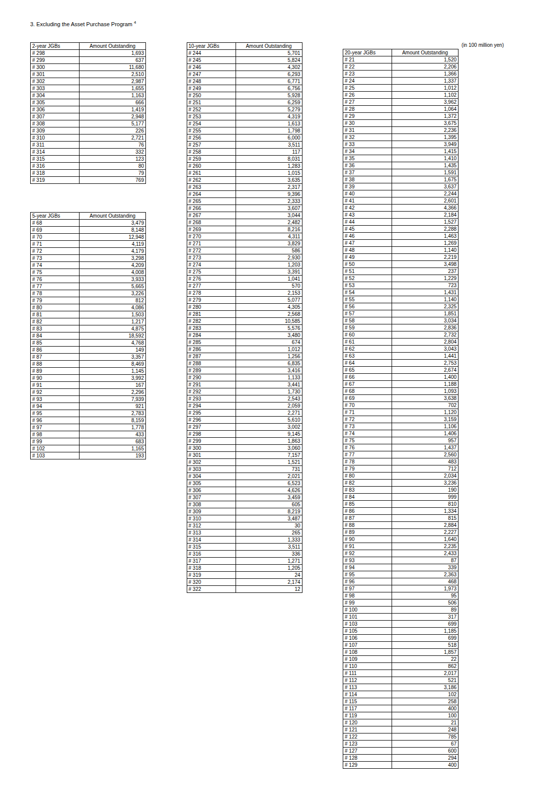3. Excluding the Asset Purchase Program 4
| / 2-year JGBs / Amount Outstanding / / --- / --- / / # 298 / 1,693 / / # 299 / 637 / / # 300 / 11,680 / / # 301 / 2,510 / / # 302 / 2,987 / / # 303 / 1,655 / / # 304 / 1,163 / / # 305 / 666 / / # 306 / 1,419 / / # 307 / 2,948 / / # 308 / 5,177 / / # 309 / 226 / / # 310 / 2,721 / / # 311 / 76 / / # 314 / 332 / / # 315 / 123 / / # 316 / 80 / / # 318 / 79 / / # 319 / 769 / / 5-year JGBs / Amount Outstanding / / --- / --- / / # 68 / 3,479 / / # 69 / 8,148 / / # 70 / 12,948 / / # 71 / 4,119 / / # 72 / 4,179 / / # 73 / 3,298 / / # 74 / 4,209 / / # 75 / 4,008 / / # 76 / 3,933 / / # 77 / 5,665 / / # 78 / 3,226 / / # 79 / 812 / / # 80 / 4,086 / / # 81 / 1,503 / / # 82 / 1,217 / / # 83 / 4,875 / / # 84 / 18,592 / / # 85 / 4,768 / / # 86 / 149 / / # 87 / 3,357 / / # 88 / 8,469 / / # 89 / 1,145 / / # 90 / 3,992 / / # 91 / 167 / / # 92 / 2,296 / / # 93 / 7,939 / / # 94 / 921 / / # 95 / 2,783 / / # 96 / 8,159 / / # 97 / 1,778 / / # 98 / 433 / / # 99 / 683 / / # 102 / 1,165 / / # 103 / 193 / | / 10-year JGBs / Amount Outstanding / / --- / --- / / # 244 / 5,701 / / # 245 / 5,824 / / # 246 / 4,302 / / # 247 / 6,293 / / # 248 / 6,771 / / # 249 / 6,756 / / # 250 / 5,928 / / # 251 / 6,259 / / # 252 / 5,279 / / # 253 / 4,319 / / # 254 / 1,613 / / # 255 / 1,798 / / # 256 / 6,000 / / # 257 / 3,511 / / # 258 / 117 / / # 259 / 8,031 / / # 260 / 1,283 / / # 261 / 1,015 / / # 262 / 3,635 / / # 263 / 2,317 / / # 264 / 9,396 / / # 265 / 2,333 / / # 266 / 3,607 / / # 267 / 3,044 / / # 268 / 2,482 / / # 269 / 8,216 / / # 270 / 4,311 / / # 271 / 3,829 / / # 272 / 586 / / # 273 / 2,930 / / # 274 / 1,203 / / # 275 / 3,391 / / # 276 / 1,041 / / # 277 / 570 / / # 278 / 2,153 / / # 279 / 5,077 / / # 280 / 4,305 / / # 281 / 2,568 / / # 282 / 10,585 / / # 283 / 5,576 / / # 284 / 3,480 / / # 285 / 674 / / # 286 / 1,012 / / # 287 / 1,256 / / # 288 / 6,835 / / # 289 / 3,416 / / # 290 / 1,133 / / # 291 / 3,441 / / # 292 / 1,730 / / # 293 / 2,543 / / # 294 / 2,059 / / # 295 / 2,271 / / # 296 / 5,610 / / # 297 / 3,002 / / # 298 / 9,145 / / # 299 / 1,863 / / # 300 / 3,060 / / # 301 / 7,157 / / # 302 / 1,521 / / # 303 / 731 / / # 304 / 2,021 / / # 305 / 6,523 / / # 306 / 4,626 / / # 307 / 3,459 / / # 308 / 605 / / # 309 / 8,219 / / # 310 / 3,487 / / # 312 / 30 / / # 313 / 265 / / # 314 / 1,333 / / # 315 / 3,511 / / # 316 / 336 / / # 317 / 1,271 / / # 318 / 1,205 / / # 319 / 24 / / # 320 / 2,174 / / # 322 / 12 / | (in 100 million yen) / 20-year JGBs / Amount Outstanding / / --- / --- / / # 21 / 1,520 / / # 22 / 2,206 / / # 23 / 1,366 / / # 24 / 1,337 / / # 25 / 1,012 / / # 26 / 1,102 / / # 27 / 3,962 / / # 28 / 1,064 / / # 29 / 1,372 / / # 30 / 3,675 / / # 31 / 2,236 / / # 32 / 1,395 / / # 33 / 3,949 / / # 34 / 1,415 / / # 35 / 1,410 / / # 36 / 1,435 / / # 37 / 1,591 / / # 38 / 1,675 / / # 39 / 3,637 / / # 40 / 2,244 / / # 41 / 2,601 / / # 42 / 4,366 / / # 43 / 2,184 / / # 44 / 1,527 / / # 45 / 2,288 / / # 46 / 1,463 / / # 47 / 1,269 / / # 48 / 1,140 / / # 49 / 2,219 / / # 50 / 3,498 / / # 51 / 237 / / # 52 / 1,229 / / # 53 / 723 / / # 54 / 1,431 / / # 55 / 1,140 / / # 56 / 2,325 / / # 57 / 1,851 / / # 58 / 3,034 / / # 59 / 2,836 / / # 60 / 2,732 / / # 61 / 2,804 / / # 62 / 3,043 / / # 63 / 1,441 / / # 64 / 2,753 / / # 65 / 2,674 / / # 66 / 1,400 / / # 67 / 1,188 / / # 68 / 1,093 / / # 69 / 3,638 / / # 70 / 702 / / # 71 / 1,120 / / # 72 / 3,159 / / # 73 / 1,106 / / # 74 / 1,406 / / # 75 / 957 / / # 76 / 1,437 / / # 77 / 2,560 / / # 78 / 483 / / # 79 / 712 / / # 80 / 2,034 / / # 82 / 3,236 / / # 83 / 190 / / # 84 / 999 / / # 85 / 810 / / # 86 / 1,334 / / # 87 / 815 / / # 88 / 2,884 / / # 89 / 2,227 / / # 90 / 1,640 / / # 91 / 2,235 / / # 92 / 2,433 / / # 93 / 87 / / # 94 / 339 / / # 95 / 2,363 / / # 96 / 468 / / # 97 / 1,973 / / # 98 / 95 / / # 99 / 506 / / # 100 / 89 / / # 101 / 317 / / # 103 / 699 / / # 105 / 1,185 / / # 106 / 699 / / # 107 / 518 / / # 108 / 1,857 / / # 109 / 22 / / # 110 / 862 / / # 111 / 2,017 / / # 112 / 521 / / # 113 / 3,186 / / # 114 / 102 / / # 115 / 258 / / # 117 / 400 / / # 119 / 100 / / # 120 / 21 / / # 121 / 248 / / # 122 / 785 / / # 123 / 67 / / # 127 / 600 / / # 128 / 294 / / # 129 / 400 / |